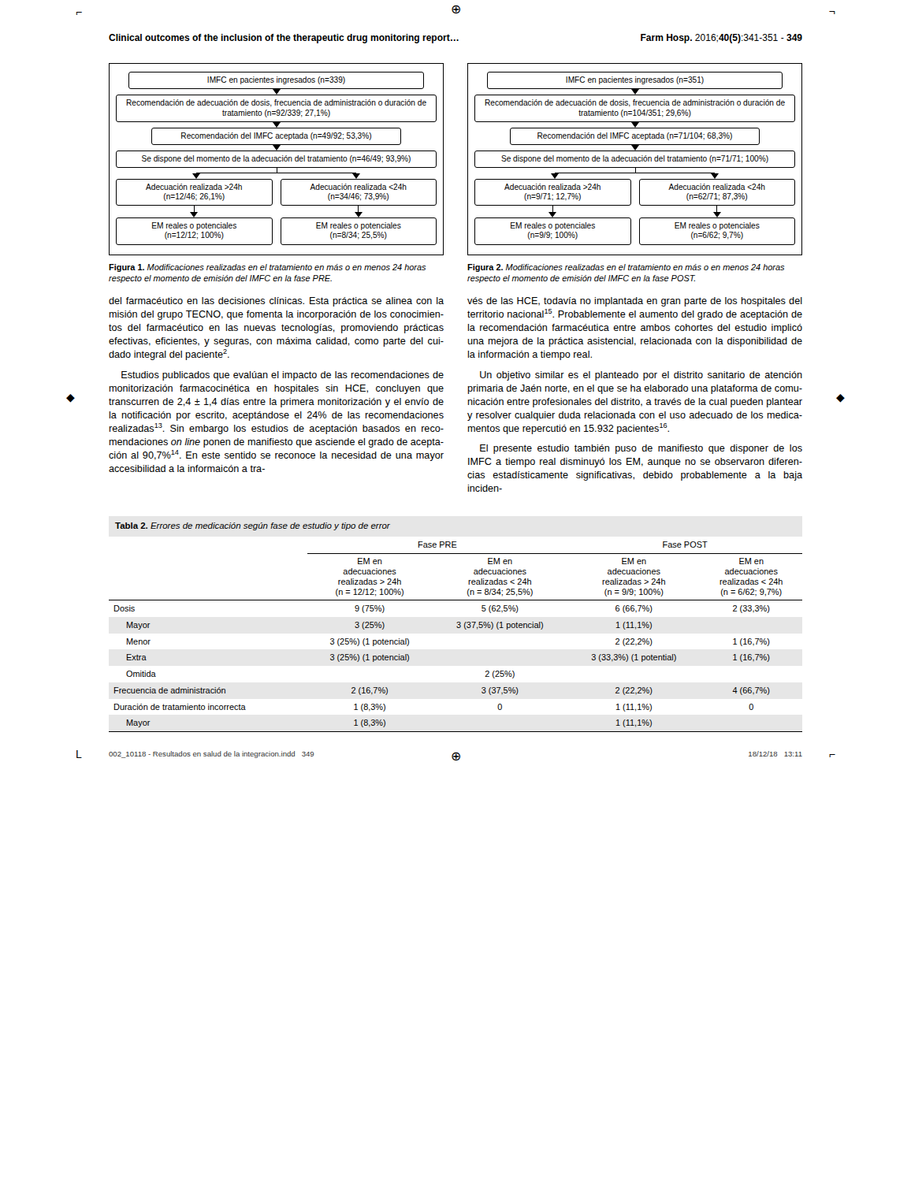⌐ ¬ L ⌐ ◆ ◆ ⊕ ⊕
Clinical outcomes of the inclusion of the therapeutic drug monitoring report…
Farm Hosp. 2016;40(5):341-351 - 349
IMFC en pacientes ingresados (n=339)
Recomendación de adecuación de dosis, frecuencia de administración o duración de tratamiento (n=92/339; 27,1%)
Recomendación del IMFC aceptada (n=49/92; 53,3%)
Se dispone del momento de la adecuación del tratamiento (n=46/49; 93,9%)
Adecuación realizada >24h
(n=12/46; 26,1%)
EM reales o potenciales
(n=12/12; 100%)
Adecuación realizada <24h
(n=34/46; 73,9%)
EM reales o potenciales
(n=8/34; 25,5%)
Figura 1. Modificaciones realizadas en el tratamiento en más o en menos 24 horas respecto el momento de emisión del IMFC en la fase PRE.
IMFC en pacientes ingresados (n=351)
Recomendación de adecuación de dosis, frecuencia de administración o duración de tratamiento (n=104/351; 29,6%)
Recomendación del IMFC aceptada (n=71/104; 68,3%)
Se dispone del momento de la adecuación del tratamiento (n=71/71; 100%)
Adecuación realizada >24h
(n=9/71; 12,7%)
EM reales o potenciales
(n=9/9; 100%)
Adecuación realizada <24h
(n=62/71; 87,3%)
EM reales o potenciales
(n=6/62; 9,7%)
Figura 2. Modificaciones realizadas en el tratamiento en más o en menos 24 horas respecto el momento de emisión del IMFC en la fase POST.
del farmacéutico en las decisiones clínicas. Esta práctica se alinea con la misión del grupo TECNO, que fomenta la incorporación de los conocimientos del farmacéutico en las nuevas tecnologías, promoviendo prácticas efectivas, eficientes, y seguras, con máxima calidad, como parte del cuidado integral del paciente2.
Estudios publicados que evalúan el impacto de las recomendaciones de monitorización farmacocinética en hospitales sin HCE, concluyen que transcurren de 2,4 ± 1,4 días entre la primera monitorización y el envío de la notificación por escrito, aceptándose el 24% de las recomendaciones realizadas13. Sin embargo los estudios de aceptación basados en recomendaciones on line ponen de manifiesto que asciende el grado de aceptación al 90,7%14. En este sentido se reconoce la necesidad de una mayor accesibilidad a la informaicón a tra-
vés de las HCE, todavía no implantada en gran parte de los hospitales del territorio nacional15. Probablemente el aumento del grado de aceptación de la recomendación farmacéutica entre ambos cohortes del estudio implicó una mejora de la práctica asistencial, relacionada con la disponibilidad de la información a tiempo real.
Un objetivo similar es el planteado por el distrito sanitario de atención primaria de Jaén norte, en el que se ha elaborado una plataforma de comunicación entre profesionales del distrito, a través de la cual pueden plantear y resolver cualquier duda relacionada con el uso adecuado de los medicamentos que repercutió en 15.932 pacientes16.
El presente estudio también puso de manifiesto que disponer de los IMFC a tiempo real disminuyó los EM, aunque no se observaron diferencias estadísticamente significativas, debido probablemente a la baja inciden-
Tabla 2. Errores de medicación según fase de estudio y tipo de error
| | Fase PRE | Fase POST |
| --- | --- | --- |
| | EM en adecuaciones realizadas > 24h (n = 12/12; 100%) | EM en adecuaciones realizadas < 24h (n = 8/34; 25,5%) | EM en adecuaciones realizadas > 24h (n = 9/9; 100%) | EM en adecuaciones realizadas < 24h (n = 6/62; 9,7%) |
| Dosis | 9 (75%) | 5 (62,5%) | 6 (66,7%) | 2 (33,3%) |
| Mayor | 3 (25%) | 3 (37,5%) (1 potencial) | 1 (11,1%) | |
| Menor | 3 (25%) (1 potencial) | | 2 (22,2%) | 1 (16,7%) |
| Extra | 3 (25%) (1 potencial) | | 3 (33,3%) (1 potential) | 1 (16,7%) |
| Omitida | | 2 (25%) | | |
| Frecuencia de administración | 2 (16,7%) | 3 (37,5%) | 2 (22,2%) | 4 (66,7%) |
| Duración de tratamiento incorrecta | 1 (8,3%) | 0 | 1 (11,1%) | 0 |
| Mayor | 1 (8,3%) | | 1 (11,1%) | |
002_10118 - Resultados en salud de la integracion.indd 349
18/12/18 13:11